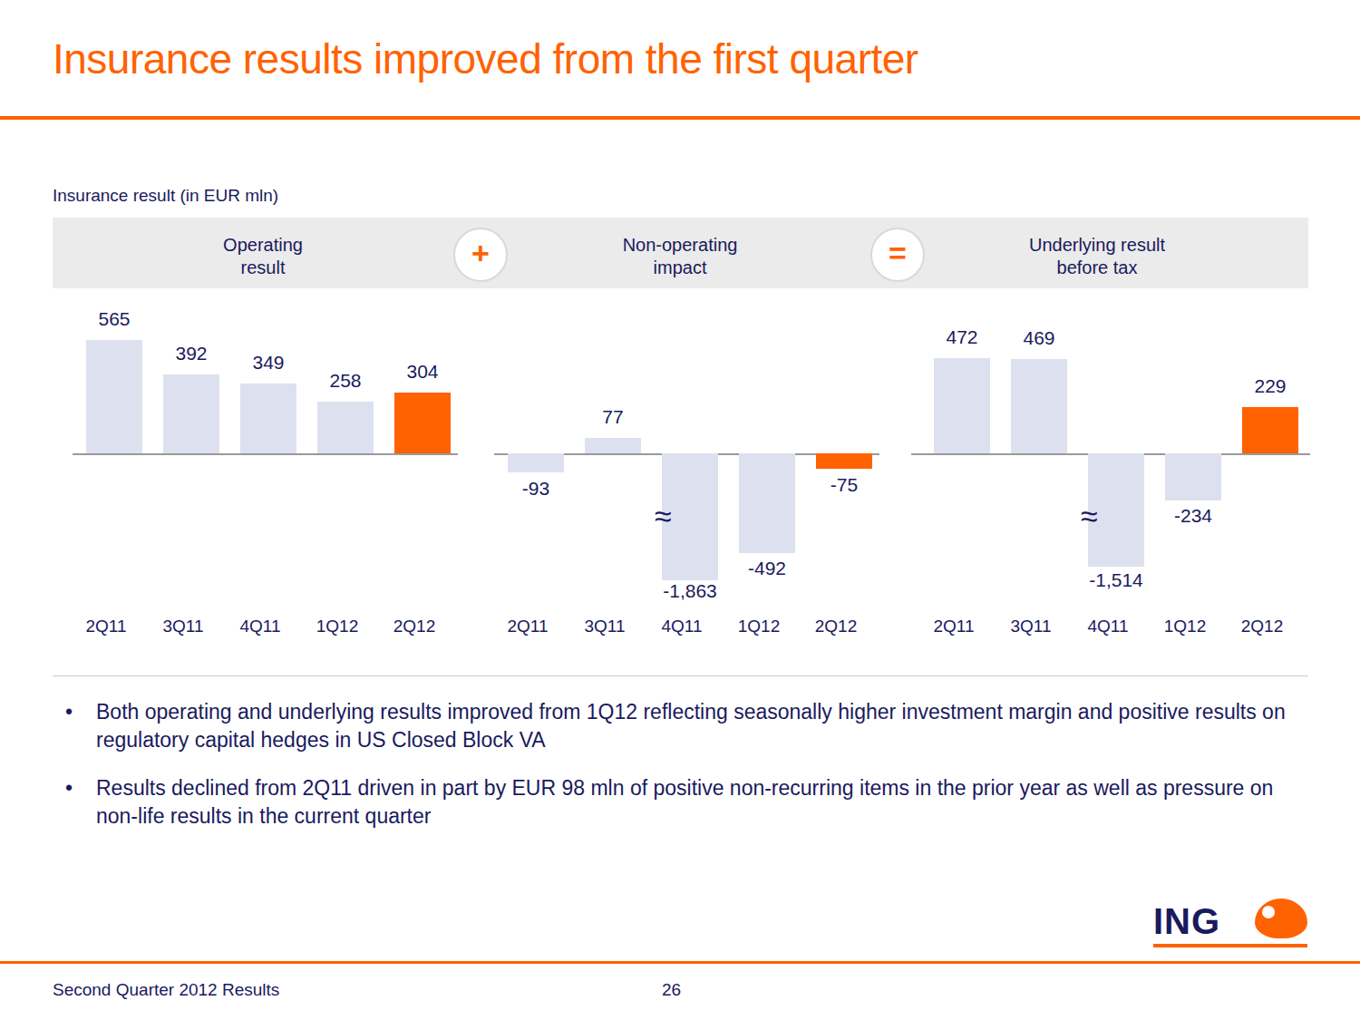Insurance results improved from the first quarter
Insurance result (in EUR mln)
Operating
result
Non-operating
impact
Underlying result
before tax
+
=
565
2Q11
392
3Q11
349
4Q11
258
1Q12
304
2Q12
-93
2Q11
77
3Q11
≈
-1,863
4Q11
-492
1Q12
-75
2Q12
472
2Q11
469
3Q11
≈
-1,514
4Q11
-234
1Q12
229
2Q12
Both operating and underlying results improved from 1Q12 reflecting seasonally higher investment margin and positive results on regulatory capital hedges in US Closed Block VA
Results declined from 2Q11 driven in part by EUR 98 mln of positive non-recurring items in the prior year as well as pressure on non-life results in the current quarter
ING
Second Quarter 2012 Results
26